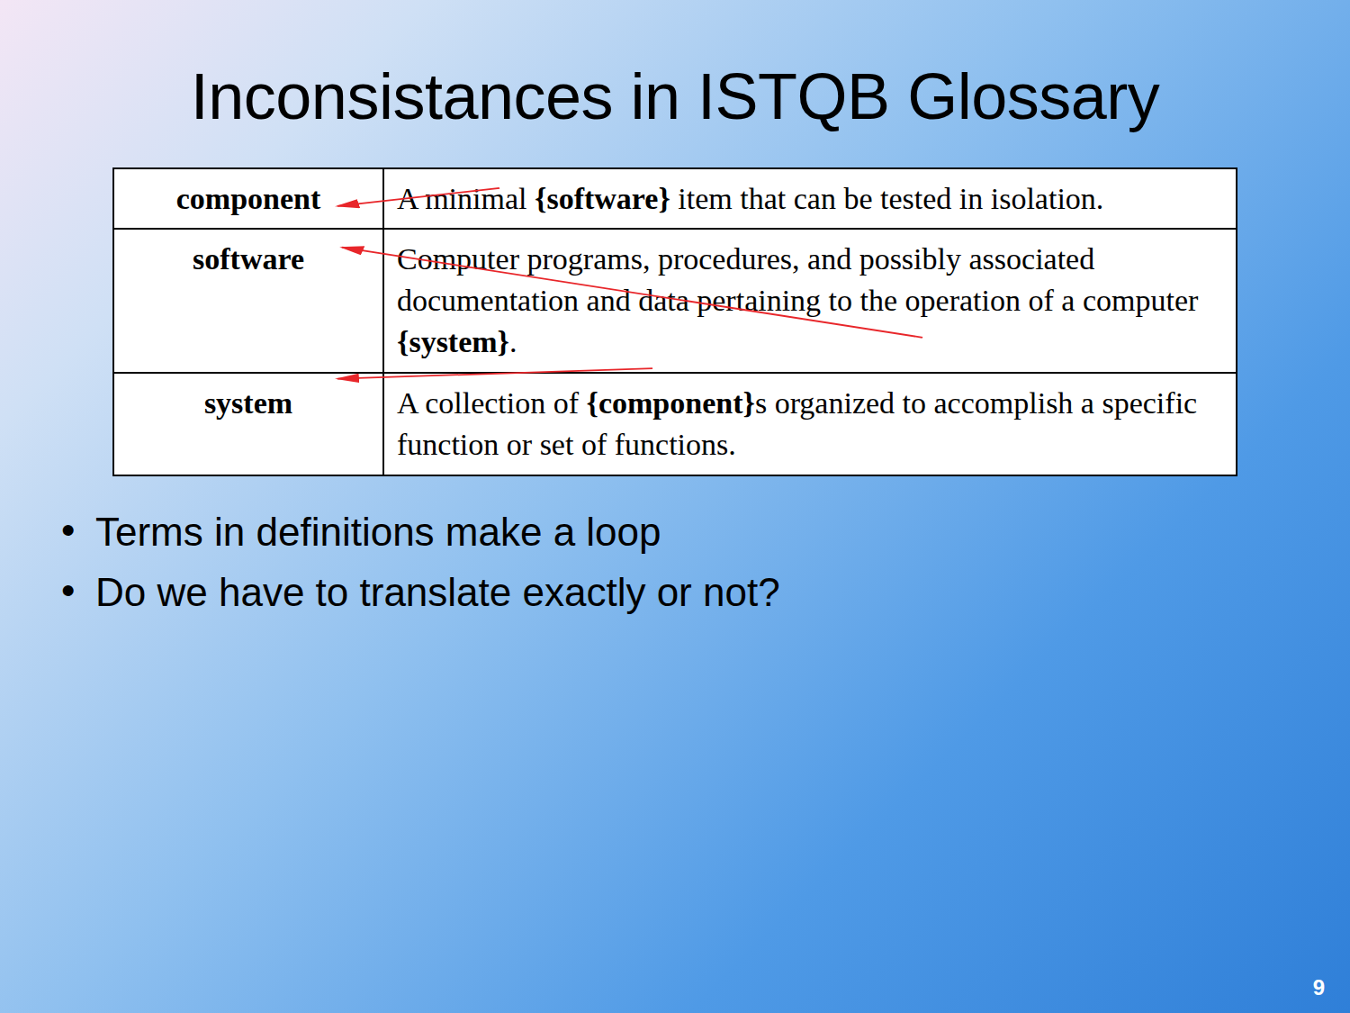Inconsistances in ISTQB Glossary
| component | A minimal {software} item that can be tested in isolation. |
| software | Computer programs, procedures, and possibly associated documentation and data pertaining to the operation of a computer {system} . |
| system | A collection of {component} s organized to accomplish a specific function or set of functions. |
Terms in definitions make a loop
Do we have to translate exactly or not?
9